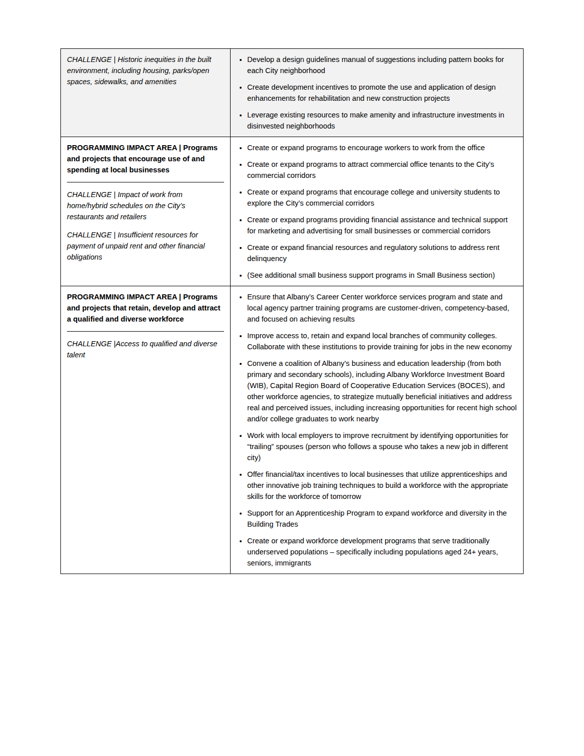| CHALLENGE / Historic inequities in the built environment, including housing, parks/open spaces, sidewalks, and amenities | Develop a design guidelines manual of suggestions including pattern books for each City neighborhood Create development incentives to promote the use and application of design enhancements for rehabilitation and new construction projects Leverage existing resources to make amenity and infrastructure investments in disinvested neighborhoods |
| PROGRAMMING IMPACT AREA / Programs and projects that encourage use of and spending at local businesses CHALLENGE / Impact of work from home/hybrid schedules on the City’s restaurants and retailers CHALLENGE / Insufficient resources for payment of unpaid rent and other financial obligations | Create or expand programs to encourage workers to work from the office Create or expand programs to attract commercial office tenants to the City’s commercial corridors Create or expand programs that encourage college and university students to explore the City’s commercial corridors Create or expand programs providing financial assistance and technical support for marketing and advertising for small businesses or commercial corridors Create or expand financial resources and regulatory solutions to address rent delinquency (See additional small business support programs in Small Business section) |
| PROGRAMMING IMPACT AREA / Programs and projects that retain, develop and attract a qualified and diverse workforce CHALLENGE /Access to qualified and diverse talent | Ensure that Albany’s Career Center workforce services program and state and local agency partner training programs are customer-driven, competency-based, and focused on achieving results Improve access to, retain and expand local branches of community colleges. Collaborate with these institutions to provide training for jobs in the new economy Convene a coalition of Albany’s business and education leadership (from both primary and secondary schools), including Albany Workforce Investment Board (WIB), Capital Region Board of Cooperative Education Services (BOCES), and other workforce agencies, to strategize mutually beneficial initiatives and address real and perceived issues, including increasing opportunities for recent high school and/or college graduates to work nearby Work with local employers to improve recruitment by identifying opportunities for “trailing” spouses (person who follows a spouse who takes a new job in different city) Offer financial/tax incentives to local businesses that utilize apprenticeships and other innovative job training techniques to build a workforce with the appropriate skills for the workforce of tomorrow Support for an Apprenticeship Program to expand workforce and diversity in the Building Trades Create or expand workforce development programs that serve traditionally underserved populations – specifically including populations aged 24+ years, seniors, immigrants |